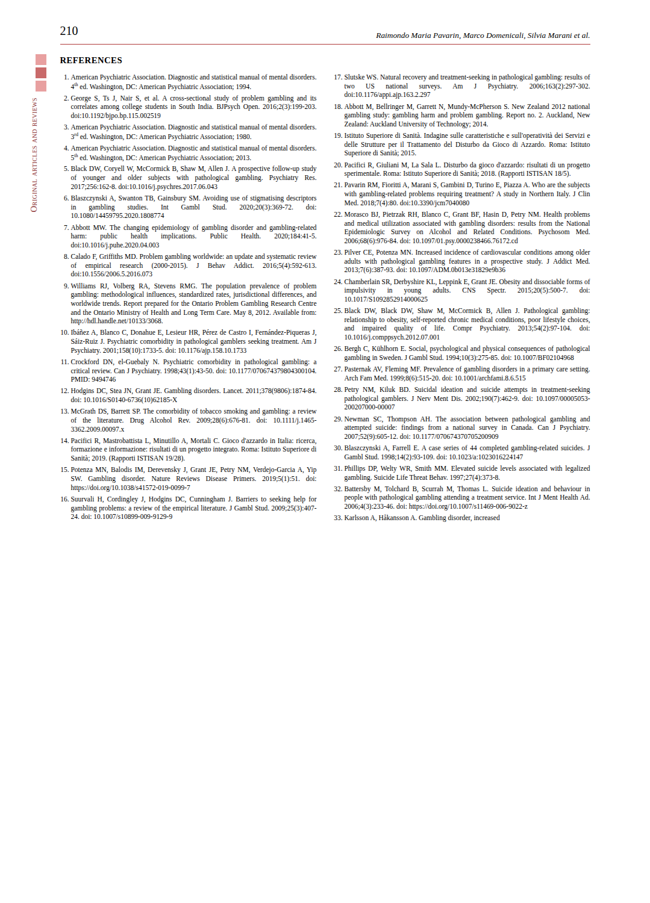210
Raimondo Maria Pavarin, Marco Domenicali, Silvia Marani et al.
Original articles and reviews
REFERENCES
American Psychiatric Association. Diagnostic and statistical manual of mental disorders. 4th ed. Washington, DC: American Psychiatric Association; 1994.
George S, Ts J, Nair S, et al. A cross-sectional study of problem gambling and its correlates among college students in South India. BJPsych Open. 2016;2(3):199-203. doi:10.1192/bjpo.bp.115.002519
American Psychiatric Association. Diagnostic and statistical manual of mental disorders. 3rd ed. Washington, DC: American Psychiatric Association; 1980.
American Psychiatric Association. Diagnostic and statistical manual of mental disorders. 5th ed. Washington, DC: American Psychiatric Association; 2013.
Black DW, Coryell W, McCormick B, Shaw M, Allen J. A prospective follow-up study of younger and older subjects with pathological gambling. Psychiatry Res. 2017;256:162-8. doi:10.1016/j.psychres.2017.06.043
Blaszczynski A, Swanton TB, Gainsbury SM. Avoiding use of stigmatising descriptors in gambling studies. Int Gambl Stud. 2020;20(3):369-72. doi: 10.1080/14459795.2020.1808774
Abbott MW. The changing epidemiology of gambling disorder and gambling-related harm: public health implications. Public Health. 2020;184:41-5. doi:10.1016/j.puhe.2020.04.003
Calado F, Griffiths MD. Problem gambling worldwide: an update and systematic review of empirical research (2000-2015). J Behav Addict. 2016;5(4):592-613. doi:10.1556/2006.5.2016.073
Williams RJ, Volberg RA, Stevens RMG. The population prevalence of problem gambling: methodological influences, standardized rates, jurisdictional differences, and worldwide trends. Report prepared for the Ontario Problem Gambling Research Centre and the Ontario Ministry of Health and Long Term Care. May 8, 2012. Available from: http://hdl.handle.net/10133/3068.
Ibáñez A, Blanco C, Donahue E, Lesieur HR, Pérez de Castro I, Fernández-Piqueras J, Sáiz-Ruiz J. Psychiatric comorbidity in pathological gamblers seeking treatment. Am J Psychiatry. 2001;158(10):1733-5. doi: 10.1176/ajp.158.10.1733
Crockford DN, el-Guebaly N. Psychiatric comorbidity in pathological gambling: a critical review. Can J Psychiatry. 1998;43(1):43-50. doi: 10.1177/070674379804300104. PMID: 9494746
Hodgins DC, Stea JN, Grant JE. Gambling disorders. Lancet. 2011;378(9806):1874-84. doi: 10.1016/S0140-6736(10)62185-X
McGrath DS, Barrett SP. The comorbidity of tobacco smoking and gambling: a review of the literature. Drug Alcohol Rev. 2009;28(6):676-81. doi: 10.1111/j.1465-3362.2009.00097.x
Pacifici R, Mastrobattista L, Minutillo A, Mortali C. Gioco d'azzardo in Italia: ricerca, formazione e informazione: risultati di un progetto integrato. Roma: Istituto Superiore di Sanità; 2019. (Rapporti ISTISAN 19/28).
Potenza MN, Balodis IM, Derevensky J, Grant JE, Petry NM, Verdejo-Garcia A, Yip SW. Gambling disorder. Nature Reviews Disease Primers. 2019;5(1):51. doi: https://doi.org/10.1038/s41572-019-0099-7
Suurvali H, Cordingley J, Hodgins DC, Cunningham J. Barriers to seeking help for gambling problems: a review of the empirical literature. J Gambl Stud. 2009;25(3):407-24. doi: 10.1007/s10899-009-9129-9
Slutske WS. Natural recovery and treatment-seeking in pathological gambling: results of two US national surveys. Am J Psychiatry. 2006;163(2):297-302. doi:10.1176/appi.ajp.163.2.297
Abbott M, Bellringer M, Garrett N, Mundy-McPherson S. New Zealand 2012 national gambling study: gambling harm and problem gambling. Report no. 2. Auckland, New Zealand: Auckland University of Technology; 2014.
Istituto Superiore di Sanità. Indagine sulle caratteristiche e sull'operatività dei Servizi e delle Strutture per il Trattamento del Disturbo da Gioco di Azzardo. Roma: Istituto Superiore di Sanità; 2015.
Pacifici R, Giuliani M, La Sala L. Disturbo da gioco d'azzardo: risultati di un progetto sperimentale. Roma: Istituto Superiore di Sanità; 2018. (Rapporti ISTISAN 18/5).
Pavarin RM, Fioritti A, Marani S, Gambini D, Turino E, Piazza A. Who are the subjects with gambling-related problems requiring treatment? A study in Northern Italy. J Clin Med. 2018;7(4):80. doi:10.3390/jcm7040080
Morasco BJ, Pietrzak RH, Blanco C, Grant BF, Hasin D, Petry NM. Health problems and medical utilization associated with gambling disorders: results from the National Epidemiologic Survey on Alcohol and Related Conditions. Psychosom Med. 2006;68(6):976-84. doi: 10.1097/01.psy.0000238466.76172.cd
Pilver CE, Potenza MN. Increased incidence of cardiovascular conditions among older adults with pathological gambling features in a prospective study. J Addict Med. 2013;7(6):387-93. doi: 10.1097/ADM.0b013e31829e9b36
Chamberlain SR, Derbyshire KL, Leppink E, Grant JE. Obesity and dissociable forms of impulsivity in young adults. CNS Spectr. 2015;20(5):500-7. doi: 10.1017/S1092852914000625
Black DW, Black DW, Shaw M, McCormick B, Allen J. Pathological gambling: relationship to obesity, self-reported chronic medical conditions, poor lifestyle choices, and impaired quality of life. Compr Psychiatry. 2013;54(2):97-104. doi: 10.1016/j.comppsych.2012.07.001
Bergh C, Kühlhorn E. Social, psychological and physical consequences of pathological gambling in Sweden. J Gambl Stud. 1994;10(3):275-85. doi: 10.1007/BF02104968
Pasternak AV, Fleming MF. Prevalence of gambling disorders in a primary care setting. Arch Fam Med. 1999;8(6):515-20. doi: 10.1001/archfami.8.6.515
Petry NM, Kiluk BD. Suicidal ideation and suicide attempts in treatment-seeking pathological gamblers. J Nerv Ment Dis. 2002;190(7):462-9. doi: 10.1097/00005053-200207000-00007
Newman SC, Thompson AH. The association between pathological gambling and attempted suicide: findings from a national survey in Canada. Can J Psychiatry. 2007;52(9):605-12. doi: 10.1177/070674370705200909
Blaszczynski A, Farrell E. A case series of 44 completed gambling-related suicides. J Gambl Stud. 1998;14(2):93-109. doi: 10.1023/a:1023016224147
Phillips DP, Welty WR, Smith MM. Elevated suicide levels associated with legalized gambling. Suicide Life Threat Behav. 1997;27(4):373-8.
Battersby M, Tolchard B, Scurrah M, Thomas L. Suicide ideation and behaviour in people with pathological gambling attending a treatment service. Int J Ment Health Ad. 2006;4(3):233-46. doi: https://doi.org/10.1007/s11469-006-9022-z
Karlsson A, Håkansson A. Gambling disorder, increased